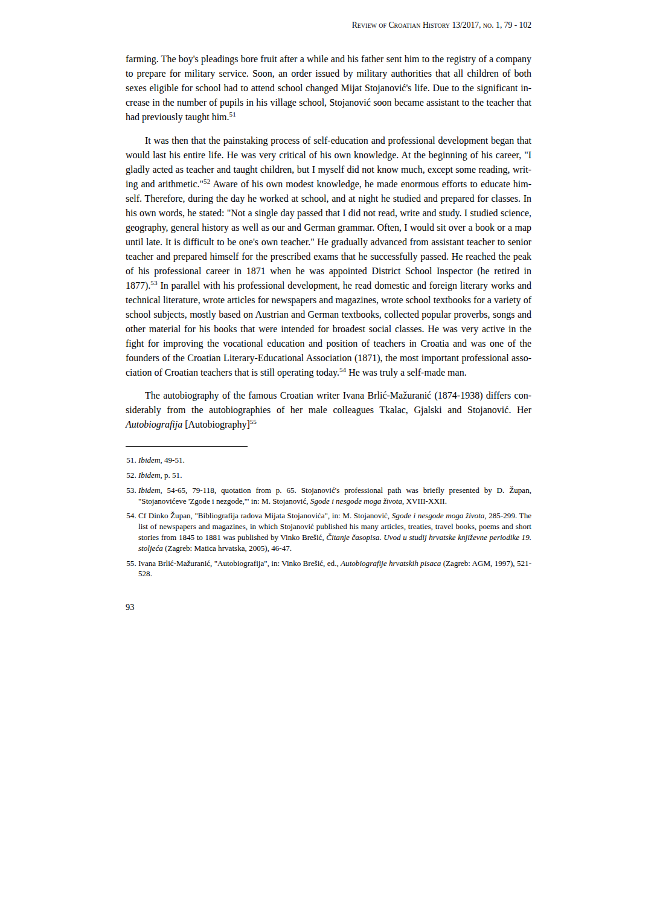Review of Croatian History 13/2017, no. 1, 79 - 102
farming. The boy's pleadings bore fruit after a while and his father sent him to the registry of a company to prepare for military service. Soon, an order issued by military authorities that all children of both sexes eligible for school had to attend school changed Mijat Stojanović's life. Due to the significant increase in the number of pupils in his village school, Stojanović soon became assistant to the teacher that had previously taught him.51
It was then that the painstaking process of self-education and professional development began that would last his entire life. He was very critical of his own knowledge. At the beginning of his career, "I gladly acted as teacher and taught children, but I myself did not know much, except some reading, writing and arithmetic."52 Aware of his own modest knowledge, he made enormous efforts to educate himself. Therefore, during the day he worked at school, and at night he studied and prepared for classes. In his own words, he stated: "Not a single day passed that I did not read, write and study. I studied science, geography, general history as well as our and German grammar. Often, I would sit over a book or a map until late. It is difficult to be one's own teacher." He gradually advanced from assistant teacher to senior teacher and prepared himself for the prescribed exams that he successfully passed. He reached the peak of his professional career in 1871 when he was appointed District School Inspector (he retired in 1877).53 In parallel with his professional development, he read domestic and foreign literary works and technical literature, wrote articles for newspapers and magazines, wrote school textbooks for a variety of school subjects, mostly based on Austrian and German textbooks, collected popular proverbs, songs and other material for his books that were intended for broadest social classes. He was very active in the fight for improving the vocational education and position of teachers in Croatia and was one of the founders of the Croatian Literary-Educational Association (1871), the most important professional association of Croatian teachers that is still operating today.54 He was truly a self-made man.
The autobiography of the famous Croatian writer Ivana Brlić-Mažuranić (1874-1938) differs considerably from the autobiographies of her male colleagues Tkalac, Gjalski and Stojanović. Her Autobiografija [Autobiography]55
Ibidem, 49-51.
Ibidem, p. 51.
Ibidem, 54-65, 79-118, quotation from p. 65. Stojanović's professional path was briefly presented by D. Župan, "Stojanovićeve 'Zgode i nezgode,'" in: M. Stojanović, Sgode i nesgode moga života, XVIII-XXII.
Cf Dinko Župan, "Bibliografija radova Mijata Stojanovića", in: M. Stojanović, Sgode i nesgode moga života, 285-299. The list of newspapers and magazines, in which Stojanović published his many articles, treaties, travel books, poems and short stories from 1845 to 1881 was published by Vinko Brešić, Čitanje časopisa. Uvod u studij hrvatske književne periodike 19. stoljeća (Zagreb: Matica hrvatska, 2005), 46-47.
Ivana Brlić-Mažuranić, "Autobiografija", in: Vinko Brešić, ed., Autobiografije hrvatskih pisaca (Zagreb: AGM, 1997), 521-528.
93